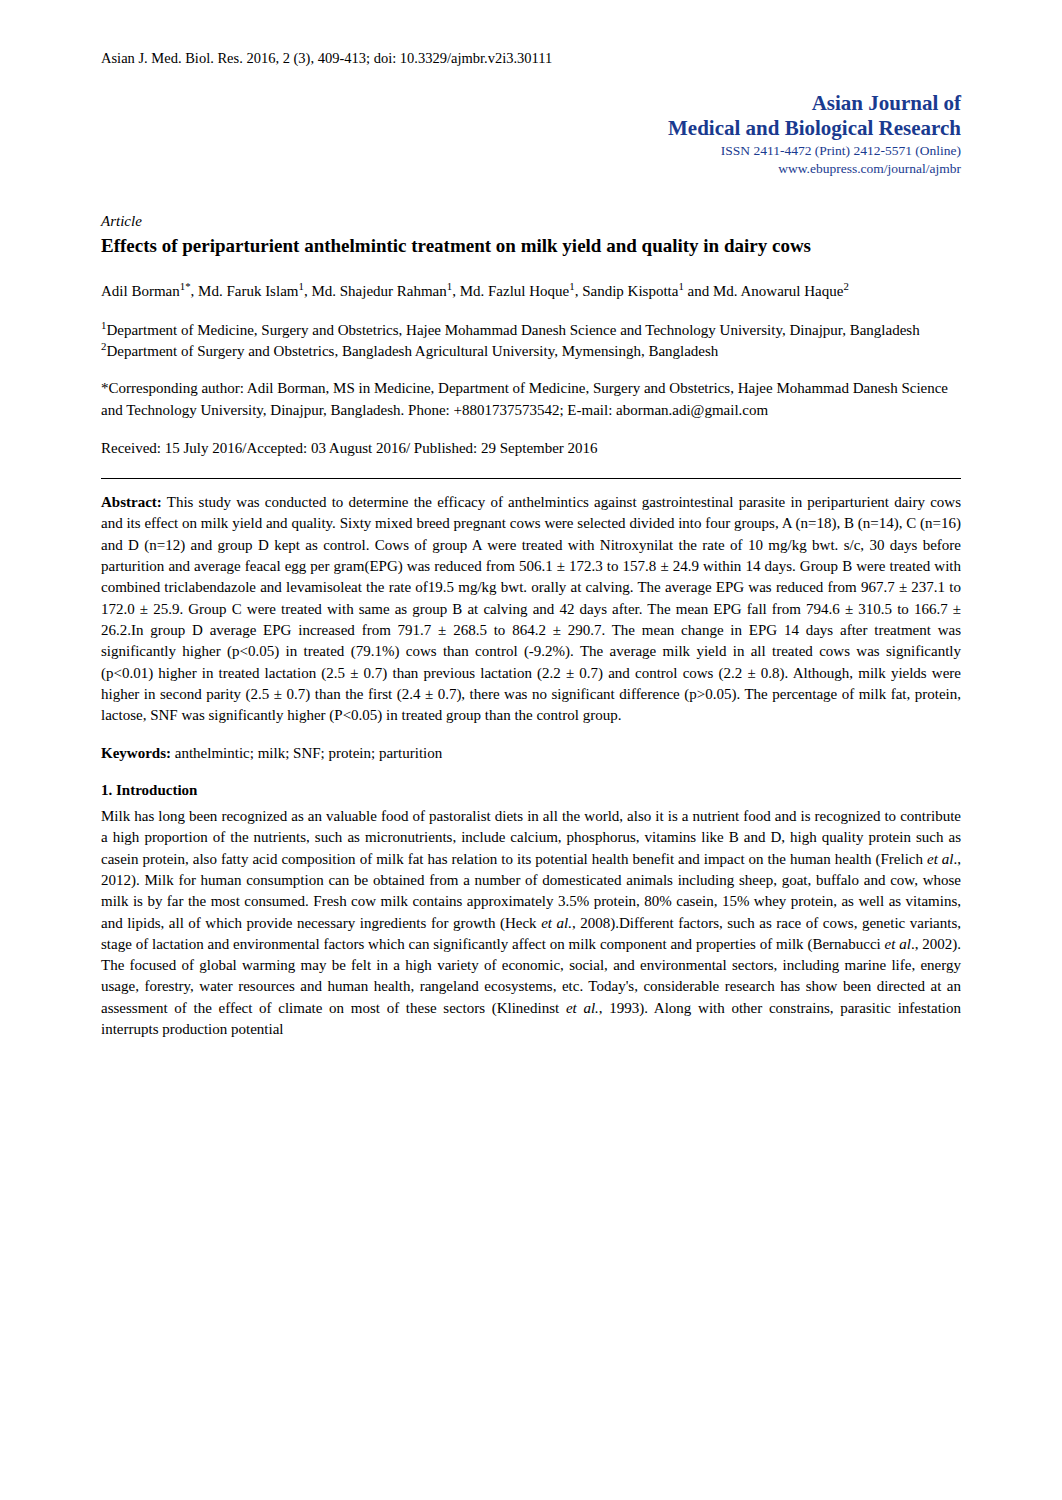Asian J. Med. Biol. Res. 2016, 2 (3), 409-413; doi: 10.3329/ajmbr.v2i3.30111
Asian Journal of
Medical and Biological Research
ISSN 2411-4472 (Print) 2412-5571 (Online)
www.ebupress.com/journal/ajmbr
Article
Effects of periparturient anthelmintic treatment on milk yield and quality in dairy cows
Adil Borman1*, Md. Faruk Islam1, Md. Shajedur Rahman1, Md. Fazlul Hoque1, Sandip Kispotta1 and Md. Anowarul Haque2
1Department of Medicine, Surgery and Obstetrics, Hajee Mohammad Danesh Science and Technology University, Dinajpur, Bangladesh
2Department of Surgery and Obstetrics, Bangladesh Agricultural University, Mymensingh, Bangladesh
*Corresponding author: Adil Borman, MS in Medicine, Department of Medicine, Surgery and Obstetrics, Hajee Mohammad Danesh Science and Technology University, Dinajpur, Bangladesh. Phone: +8801737573542; E-mail: aborman.adi@gmail.com
Received: 15 July 2016/Accepted: 03 August 2016/ Published: 29 September 2016
Abstract: This study was conducted to determine the efficacy of anthelmintics against gastrointestinal parasite in periparturient dairy cows and its effect on milk yield and quality. Sixty mixed breed pregnant cows were selected divided into four groups, A (n=18), B (n=14), C (n=16) and D (n=12) and group D kept as control. Cows of group A were treated with Nitroxynilat the rate of 10 mg/kg bwt. s/c, 30 days before parturition and average feacal egg per gram(EPG) was reduced from 506.1 ± 172.3 to 157.8 ± 24.9 within 14 days. Group B were treated with combined triclabendazole and levamisoleat the rate of19.5 mg/kg bwt. orally at calving. The average EPG was reduced from 967.7 ± 237.1 to 172.0 ± 25.9. Group C were treated with same as group B at calving and 42 days after. The mean EPG fall from 794.6 ± 310.5 to 166.7 ± 26.2.In group D average EPG increased from 791.7 ± 268.5 to 864.2 ± 290.7. The mean change in EPG 14 days after treatment was significantly higher (p<0.05) in treated (79.1%) cows than control (-9.2%). The average milk yield in all treated cows was significantly (p<0.01) higher in treated lactation (2.5 ± 0.7) than previous lactation (2.2 ± 0.7) and control cows (2.2 ± 0.8). Although, milk yields were higher in second parity (2.5 ± 0.7) than the first (2.4 ± 0.7), there was no significant difference (p>0.05). The percentage of milk fat, protein, lactose, SNF was significantly higher (P<0.05) in treated group than the control group.
Keywords: anthelmintic; milk; SNF; protein; parturition
1. Introduction
Milk has long been recognized as an valuable food of pastoralist diets in all the world, also it is a nutrient food and is recognized to contribute a high proportion of the nutrients, such as micronutrients, include calcium, phosphorus, vitamins like B and D, high quality protein such as casein protein, also fatty acid composition of milk fat has relation to its potential health benefit and impact on the human health (Frelich et al., 2012). Milk for human consumption can be obtained from a number of domesticated animals including sheep, goat, buffalo and cow, whose milk is by far the most consumed. Fresh cow milk contains approximately 3.5% protein, 80% casein, 15% whey protein, as well as vitamins, and lipids, all of which provide necessary ingredients for growth (Heck et al., 2008).Different factors, such as race of cows, genetic variants, stage of lactation and environmental factors which can significantly affect on milk component and properties of milk (Bernabucci et al., 2002). The focused of global warming may be felt in a high variety of economic, social, and environmental sectors, including marine life, energy usage, forestry, water resources and human health, rangeland ecosystems, etc. Today's, considerable research has show been directed at an assessment of the effect of climate on most of these sectors (Klinedinst et al., 1993). Along with other constrains, parasitic infestation interrupts production potential